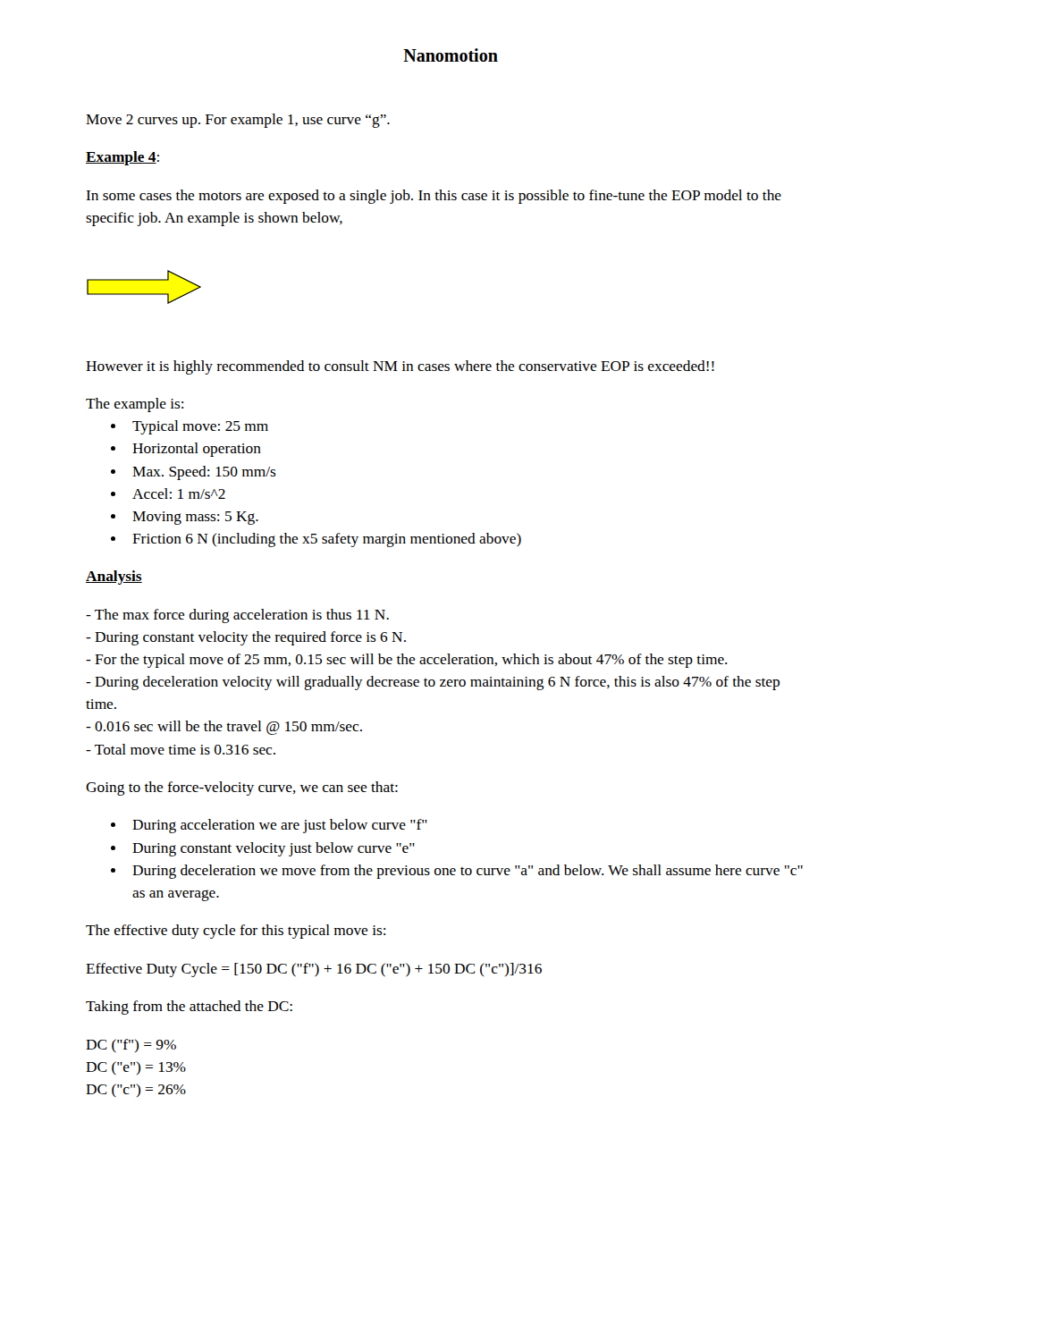Nanomotion
Move 2 curves up. For example 1, use curve “g”.
Example 4:
In some cases the motors are exposed to a single job. In this case it is possible to fine-tune the EOP model to the specific job. An example is shown below,
However it is highly recommended to consult NM in cases where the conservative EOP is exceeded!!
The example is:
Typical move: 25 mm
Horizontal operation
Max. Speed: 150 mm/s
Accel: 1 m/s^2
Moving mass: 5 Kg.
Friction 6 N (including the x5 safety margin mentioned above)
Analysis
- The max force during acceleration is thus 11 N.
- During constant velocity the required force is 6 N.
- For the typical move of 25 mm, 0.15 sec will be the acceleration, which is about 47% of the step time.
- During deceleration velocity will gradually decrease to zero maintaining 6 N force, this is also 47% of the step time.
- 0.016 sec will be the travel @ 150 mm/sec.
- Total move time is 0.316 sec.
Going to the force-velocity curve, we can see that:
During acceleration we are just below curve "f"
During constant velocity just below curve "e"
During deceleration we move from the previous one to curve "a" and below. We shall assume here curve "c" as an average.
The effective duty cycle for this typical move is:
Effective Duty Cycle = [150 DC ("f") + 16 DC ("e") + 150 DC ("c")]/316
Taking from the attached the DC:
DC ("f") = 9%
DC ("e") = 13%
DC ("c") = 26%